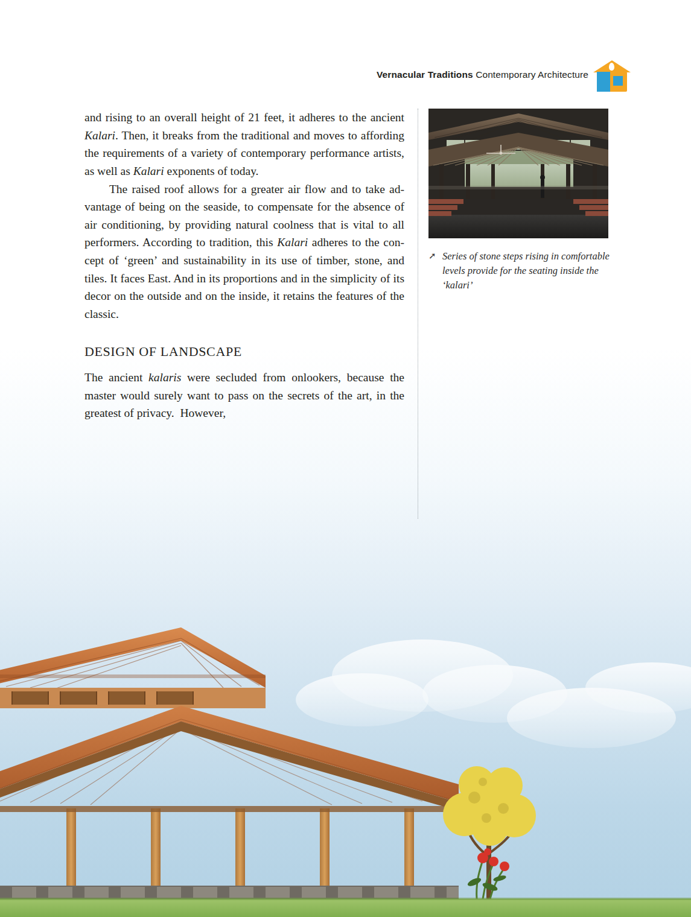Vernacular Traditions Contemporary Architecture
and rising to an overall height of 21 feet, it adheres to the ancient Kalari. Then, it breaks from the traditional and moves to affording the requirements of a variety of contemporary performance artists, as well as Kalari exponents of today.
The raised roof allows for a greater air flow and to take advantage of being on the seaside, to compensate for the absence of air conditioning, by providing natural coolness that is vital to all performers. According to tradition, this Kalari adheres to the concept of ‘green’ and sustainability in its use of timber, stone, and tiles. It faces East. And in its proportions and in the simplicity of its decor on the outside and on the inside, it retains the features of the classic.
Design of Landscape
The ancient kalaris were secluded from onlookers, because the master would surely want to pass on the secrets of the art, in the greatest of privacy. However,
➚ Series of stone steps rising in comfortable levels provide for the seating inside the ‘kalari’